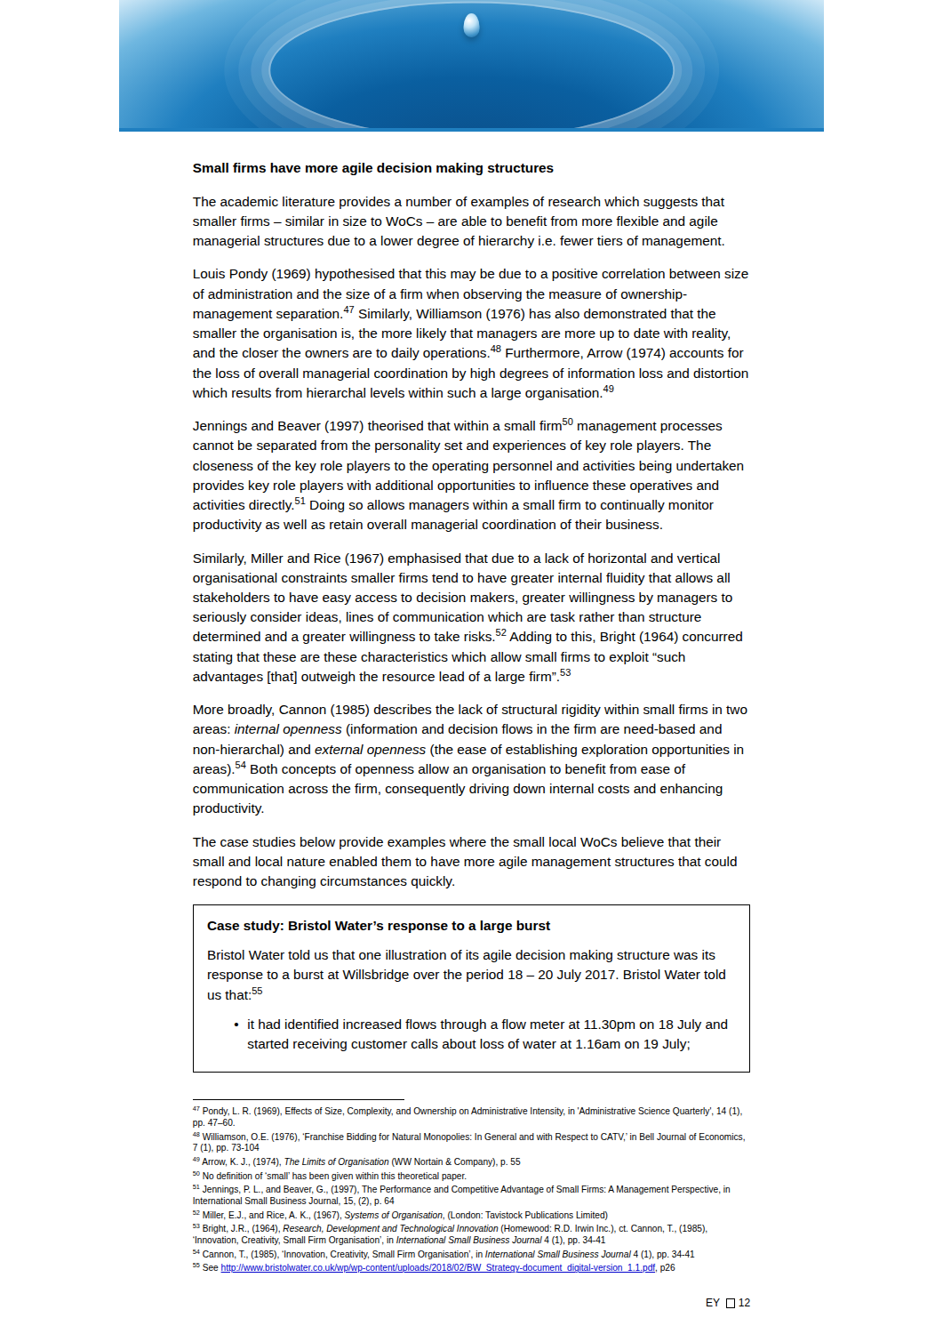Small firms have more agile decision making structures
The academic literature provides a number of examples of research which suggests that smaller firms – similar in size to WoCs – are able to benefit from more flexible and agile managerial structures due to a lower degree of hierarchy i.e. fewer tiers of management.
Louis Pondy (1969) hypothesised that this may be due to a positive correlation between size of administration and the size of a firm when observing the measure of ownership-management separation.47 Similarly, Williamson (1976) has also demonstrated that the smaller the organisation is, the more likely that managers are more up to date with reality, and the closer the owners are to daily operations.48 Furthermore, Arrow (1974) accounts for the loss of overall managerial coordination by high degrees of information loss and distortion which results from hierarchal levels within such a large organisation.49
Jennings and Beaver (1997) theorised that within a small firm50 management processes cannot be separated from the personality set and experiences of key role players. The closeness of the key role players to the operating personnel and activities being undertaken provides key role players with additional opportunities to influence these operatives and activities directly.51 Doing so allows managers within a small firm to continually monitor productivity as well as retain overall managerial coordination of their business.
Similarly, Miller and Rice (1967) emphasised that due to a lack of horizontal and vertical organisational constraints smaller firms tend to have greater internal fluidity that allows all stakeholders to have easy access to decision makers, greater willingness by managers to seriously consider ideas, lines of communication which are task rather than structure determined and a greater willingness to take risks.52 Adding to this, Bright (1964) concurred stating that these are these characteristics which allow small firms to exploit “such advantages [that] outweigh the resource lead of a large firm”.53
More broadly, Cannon (1985) describes the lack of structural rigidity within small firms in two areas: internal openness (information and decision flows in the firm are need-based and non-hierarchal) and external openness (the ease of establishing exploration opportunities in areas).54 Both concepts of openness allow an organisation to benefit from ease of communication across the firm, consequently driving down internal costs and enhancing productivity.
The case studies below provide examples where the small local WoCs believe that their small and local nature enabled them to have more agile management structures that could respond to changing circumstances quickly.
Case study: Bristol Water’s response to a large burst
Bristol Water told us that one illustration of its agile decision making structure was its response to a burst at Willsbridge over the period 18 – 20 July 2017. Bristol Water told us that:55
it had identified increased flows through a flow meter at 11.30pm on 18 July and started receiving customer calls about loss of water at 1.16am on 19 July;
47 Pondy, L. R. (1969), Effects of Size, Complexity, and Ownership on Administrative Intensity, in 'Administrative Science Quarterly', 14 (1), pp. 47–60.
48 Williamson, O.E. (1976), ‘Franchise Bidding for Natural Monopolies: In General and with Respect to CATV,’ in Bell Journal of Economics, 7 (1), pp. 73-104
49 Arrow, K. J., (1974), The Limits of Organisation (WW Nortain & Company), p. 55
50 No definition of ‘small’ has been given within this theoretical paper.
51 Jennings, P. L., and Beaver, G., (1997), The Performance and Competitive Advantage of Small Firms: A Management Perspective, in International Small Business Journal, 15, (2), p. 64
52 Miller, E.J., and Rice, A. K., (1967), Systems of Organisation, (London: Tavistock Publications Limited)
53 Bright, J.R., (1964), Research, Development and Technological Innovation (Homewood: R.D. Irwin Inc.), ct. Cannon, T., (1985), ‘Innovation, Creativity, Small Firm Organisation’, in International Small Business Journal 4 (1), pp. 34-41
54 Cannon, T., (1985), ‘Innovation, Creativity, Small Firm Organisation’, in International Small Business Journal 4 (1), pp. 34-41
55 See http://www.bristolwater.co.uk/wp/wp-content/uploads/2018/02/BW_Strategy-document_digital-version_1.1.pdf, p26
EY 12